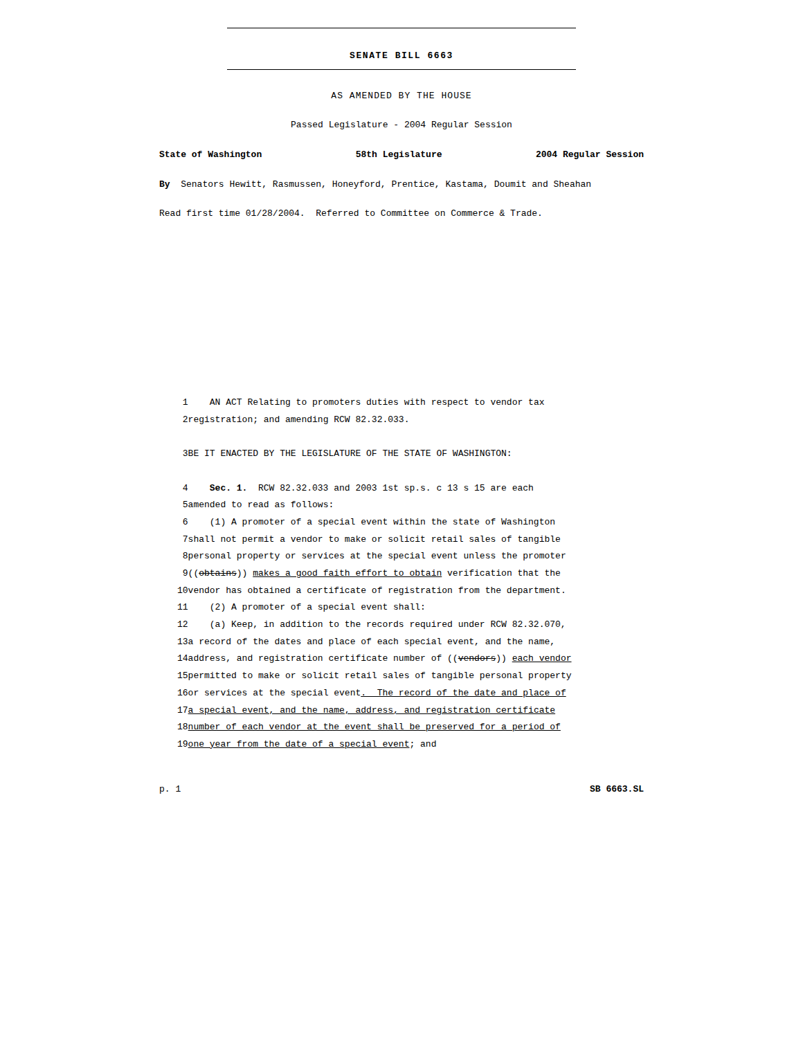SENATE BILL 6663
AS AMENDED BY THE HOUSE
Passed Legislature - 2004 Regular Session
State of Washington 58th Legislature 2004 Regular Session
By Senators Hewitt, Rasmussen, Honeyford, Prentice, Kastama, Doumit and Sheahan
Read first time 01/28/2004. Referred to Committee on Commerce & Trade.
| 1 | AN ACT Relating to promoters duties with respect to vendor tax |
| 2 | registration; and amending RCW 82.32.033. |
| 3 | BE IT ENACTED BY THE LEGISLATURE OF THE STATE OF WASHINGTON: |
| 4 | Sec. 1. RCW 82.32.033 and 2003 1st sp.s. c 13 s 15 are each |
| 5 | amended to read as follows: |
| 6 | (1) A promoter of a special event within the state of Washington |
| 7 | shall not permit a vendor to make or solicit retail sales of tangible |
| 8 | personal property or services at the special event unless the promoter |
| 9 | (( obtains )) makes a good faith effort to obtain verification that the |
| 10 | vendor has obtained a certificate of registration from the department. |
| 11 | (2) A promoter of a special event shall: |
| 12 | (a) Keep, in addition to the records required under RCW 82.32.070, |
| 13 | a record of the dates and place of each special event, and the name, |
| 14 | address, and registration certificate number of (( vendors )) each vendor |
| 15 | permitted to make or solicit retail sales of tangible personal property |
| 16 | or services at the special event . The record of the date and place of |
| 17 | a special event, and the name, address, and registration certificate |
| 18 | number of each vendor at the event shall be preserved for a period of |
| 19 | one year from the date of a special event ; and |
p. 1 SB 6663.SL